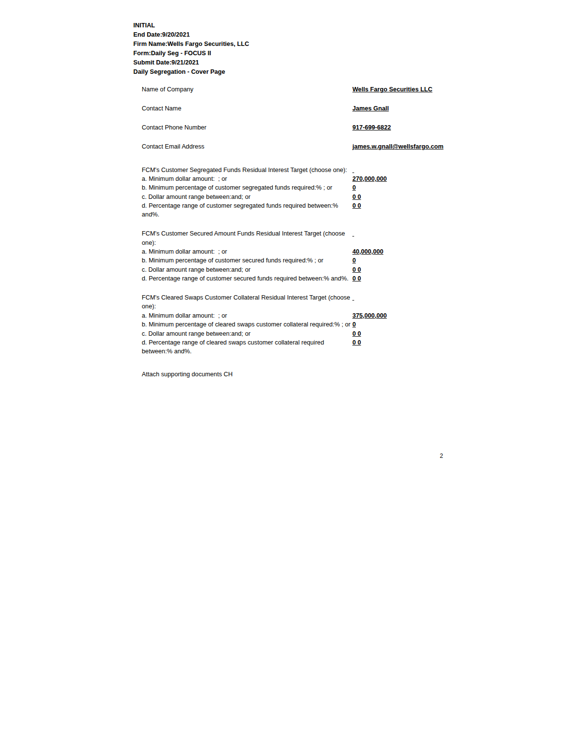INITIAL
End Date:9/20/2021
Firm Name:Wells Fargo Securities, LLC
Form:Daily Seg - FOCUS II
Submit Date:9/21/2021
Daily Segregation - Cover Page
| Name of Company | Wells Fargo Securities LLC |
| Contact Name | James Gnall |
| Contact Phone Number | 917-699-6822 |
| Contact Email Address | james.w.gnall@wellsfargo.com |
| FCM's Customer Segregated Funds Residual Interest Target (choose one): | |
| a. Minimum dollar amount: ; or | 270,000,000 |
| b. Minimum percentage of customer segregated funds required:% ; or | 0 |
| c. Dollar amount range between:and; or | 0 0 |
| d. Percentage range of customer segregated funds required between:% and%. | 0 0 |
| FCM's Customer Secured Amount Funds Residual Interest Target (choose one): | |
| a. Minimum dollar amount: ; or | 40,000,000 |
| b. Minimum percentage of customer secured funds required:% ; or | 0 |
| c. Dollar amount range between:and; or | 0 0 |
| d. Percentage range of customer secured funds required between:% and%. | 0 0 |
| FCM's Cleared Swaps Customer Collateral Residual Interest Target (choose one): | |
| a. Minimum dollar amount: ; or | 375,000,000 |
| b. Minimum percentage of cleared swaps customer collateral required:% ; or | 0 |
| c. Dollar amount range between:and; or | 0 0 |
| d. Percentage range of cleared swaps customer collateral required between:% and%. | 0 0 |
Attach supporting documents CH
2